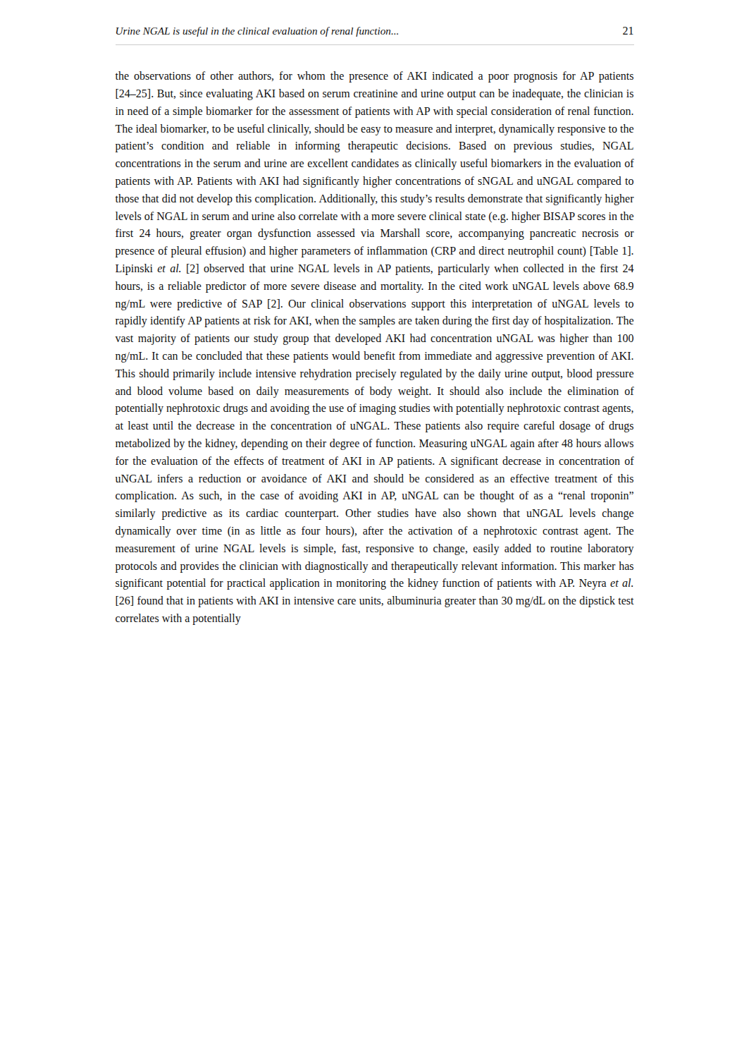Urine NGAL is useful in the clinical evaluation of renal function... 21
the observations of other authors, for whom the presence of AKI indicated a poor prognosis for AP patients [24–25]. But, since evaluating AKI based on serum creatinine and urine output can be inadequate, the clinician is in need of a simple biomarker for the assessment of patients with AP with special consideration of renal function. The ideal biomarker, to be useful clinically, should be easy to measure and interpret, dynamically responsive to the patient’s condition and reliable in informing therapeutic decisions. Based on previous studies, NGAL concentrations in the serum and urine are excellent candidates as clinically useful biomarkers in the evaluation of patients with AP. Patients with AKI had significantly higher concentrations of sNGAL and uNGAL compared to those that did not develop this complication. Additionally, this study’s results demonstrate that significantly higher levels of NGAL in serum and urine also correlate with a more severe clinical state (e.g. higher BISAP scores in the first 24 hours, greater organ dysfunction assessed via Marshall score, accompanying pancreatic necrosis or presence of pleural effusion) and higher parameters of inflammation (CRP and direct neutrophil count) [Table 1]. Lipinski et al. [2] observed that urine NGAL levels in AP patients, particularly when collected in the first 24 hours, is a reliable predictor of more severe disease and mortality. In the cited work uNGAL levels above 68.9 ng/mL were predictive of SAP [2]. Our clinical observations support this interpretation of uNGAL levels to rapidly identify AP patients at risk for AKI, when the samples are taken during the first day of hospitalization. The vast majority of patients our study group that developed AKI had concentration uNGAL was higher than 100 ng/mL. It can be concluded that these patients would benefit from immediate and aggressive prevention of AKI. This should primarily include intensive rehydration precisely regulated by the daily urine output, blood pressure and blood volume based on daily measurements of body weight. It should also include the elimination of potentially nephrotoxic drugs and avoiding the use of imaging studies with potentially nephrotoxic contrast agents, at least until the decrease in the concentration of uNGAL. These patients also require careful dosage of drugs metabolized by the kidney, depending on their degree of function. Measuring uNGAL again after 48 hours allows for the evaluation of the effects of treatment of AKI in AP patients. A significant decrease in concentration of uNGAL infers a reduction or avoidance of AKI and should be considered as an effective treatment of this complication. As such, in the case of avoiding AKI in AP, uNGAL can be thought of as a “renal troponin” similarly predictive as its cardiac counterpart. Other studies have also shown that uNGAL levels change dynamically over time (in as little as four hours), after the activation of a nephrotoxic contrast agent. The measurement of urine NGAL levels is simple, fast, responsive to change, easily added to routine laboratory protocols and provides the clinician with diagnostically and therapeutically relevant information. This marker has significant potential for practical application in monitoring the kidney function of patients with AP. Neyra et al. [26] found that in patients with AKI in intensive care units, albuminuria greater than 30 mg/dL on the dipstick test correlates with a potentially